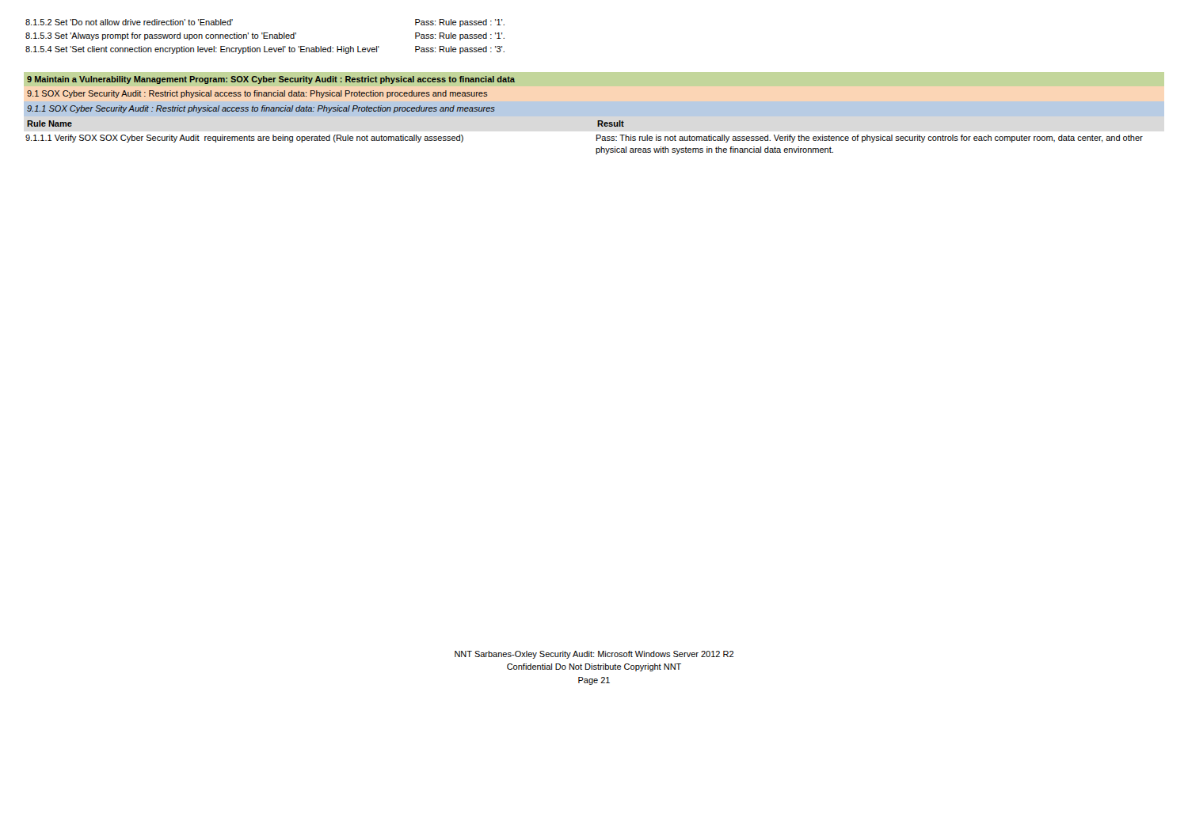| 8.1.5.2 Set 'Do not allow drive redirection' to 'Enabled' | Pass: Rule passed : '1'. |
| 8.1.5.3 Set 'Always prompt for password upon connection' to 'Enabled' | Pass: Rule passed : '1'. |
| 8.1.5.4 Set 'Set client connection encryption level: Encryption Level' to 'Enabled: High Level' | Pass: Rule passed : '3'. |
| 9 Maintain a Vulnerability Management Program: SOX Cyber Security Audit : Restrict physical access to financial data |
| 9.1 SOX Cyber Security Audit : Restrict physical access to financial data: Physical Protection procedures and measures |
| 9.1.1 SOX Cyber Security Audit : Restrict physical access to financial data: Physical Protection procedures and measures |
| Rule Name | Result |
| 9.1.1.1 Verify SOX SOX Cyber Security Audit requirements are being operated (Rule not automatically assessed) | Pass: This rule is not automatically assessed. Verify the existence of physical security controls for each computer room, data center, and other physical areas with systems in the financial data environment. |
NNT Sarbanes-Oxley Security Audit: Microsoft Windows Server 2012 R2
Confidential Do Not Distribute Copyright NNT
Page 21